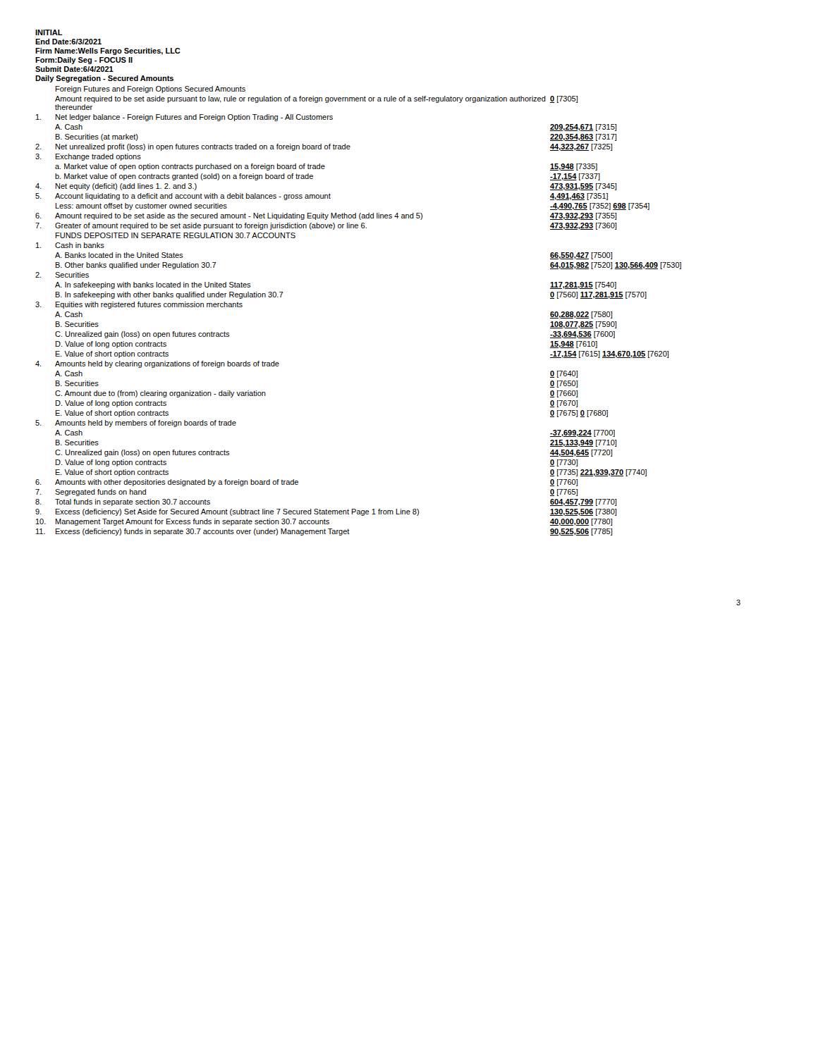INITIAL
End Date:6/3/2021
Firm Name:Wells Fargo Securities, LLC
Form:Daily Seg - FOCUS II
Submit Date:6/4/2021
Daily Segregation - Secured Amounts
| | Foreign Futures and Foreign Options Secured Amounts | |
| | Amount required to be set aside pursuant to law, rule or regulation of a foreign government or a rule of a self-regulatory organization authorized thereunder | 0 [7305] |
| 1. | Net ledger balance - Foreign Futures and Foreign Option Trading - All Customers | |
| | A. Cash | 209,254,671 [7315] |
| | B. Securities (at market) | 220,354,863 [7317] |
| 2. | Net unrealized profit (loss) in open futures contracts traded on a foreign board of trade | 44,323,267 [7325] |
| 3. | Exchange traded options | |
| | a. Market value of open option contracts purchased on a foreign board of trade | 15,948 [7335] |
| | b. Market value of open contracts granted (sold) on a foreign board of trade | -17,154 [7337] |
| 4. | Net equity (deficit) (add lines 1. 2. and 3.) | 473,931,595 [7345] |
| 5. | Account liquidating to a deficit and account with a debit balances - gross amount | 4,491,463 [7351] |
| | Less: amount offset by customer owned securities | -4,490,765 [7352] 698 [7354] |
| 6. | Amount required to be set aside as the secured amount - Net Liquidating Equity Method (add lines 4 and 5) | 473,932,293 [7355] |
| 7. | Greater of amount required to be set aside pursuant to foreign jurisdiction (above) or line 6. | 473,932,293 [7360] |
| | FUNDS DEPOSITED IN SEPARATE REGULATION 30.7 ACCOUNTS | |
| 1. | Cash in banks | |
| | A. Banks located in the United States | 66,550,427 [7500] |
| | B. Other banks qualified under Regulation 30.7 | 64,015,982 [7520] 130,566,409 [7530] |
| 2. | Securities | |
| | A. In safekeeping with banks located in the United States | 117,281,915 [7540] |
| | B. In safekeeping with other banks qualified under Regulation 30.7 | 0 [7560] 117,281,915 [7570] |
| 3. | Equities with registered futures commission merchants | |
| | A. Cash | 60,288,022 [7580] |
| | B. Securities | 108,077,825 [7590] |
| | C. Unrealized gain (loss) on open futures contracts | -33,694,536 [7600] |
| | D. Value of long option contracts | 15,948 [7610] |
| | E. Value of short option contracts | -17,154 [7615] 134,670,105 [7620] |
| 4. | Amounts held by clearing organizations of foreign boards of trade | |
| | A. Cash | 0 [7640] |
| | B. Securities | 0 [7650] |
| | C. Amount due to (from) clearing organization - daily variation | 0 [7660] |
| | D. Value of long option contracts | 0 [7670] |
| | E. Value of short option contracts | 0 [7675] 0 [7680] |
| 5. | Amounts held by members of foreign boards of trade | |
| | A. Cash | -37,699,224 [7700] |
| | B. Securities | 215,133,949 [7710] |
| | C. Unrealized gain (loss) on open futures contracts | 44,504,645 [7720] |
| | D. Value of long option contracts | 0 [7730] |
| | E. Value of short option contracts | 0 [7735] 221,939,370 [7740] |
| 6. | Amounts with other depositories designated by a foreign board of trade | 0 [7760] |
| 7. | Segregated funds on hand | 0 [7765] |
| 8. | Total funds in separate section 30.7 accounts | 604,457,799 [7770] |
| 9. | Excess (deficiency) Set Aside for Secured Amount (subtract line 7 Secured Statement Page 1 from Line 8) | 130,525,506 [7380] |
| 10. | Management Target Amount for Excess funds in separate section 30.7 accounts | 40,000,000 [7780] |
| 11. | Excess (deficiency) funds in separate 30.7 accounts over (under) Management Target | 90,525,506 [7785] |
3